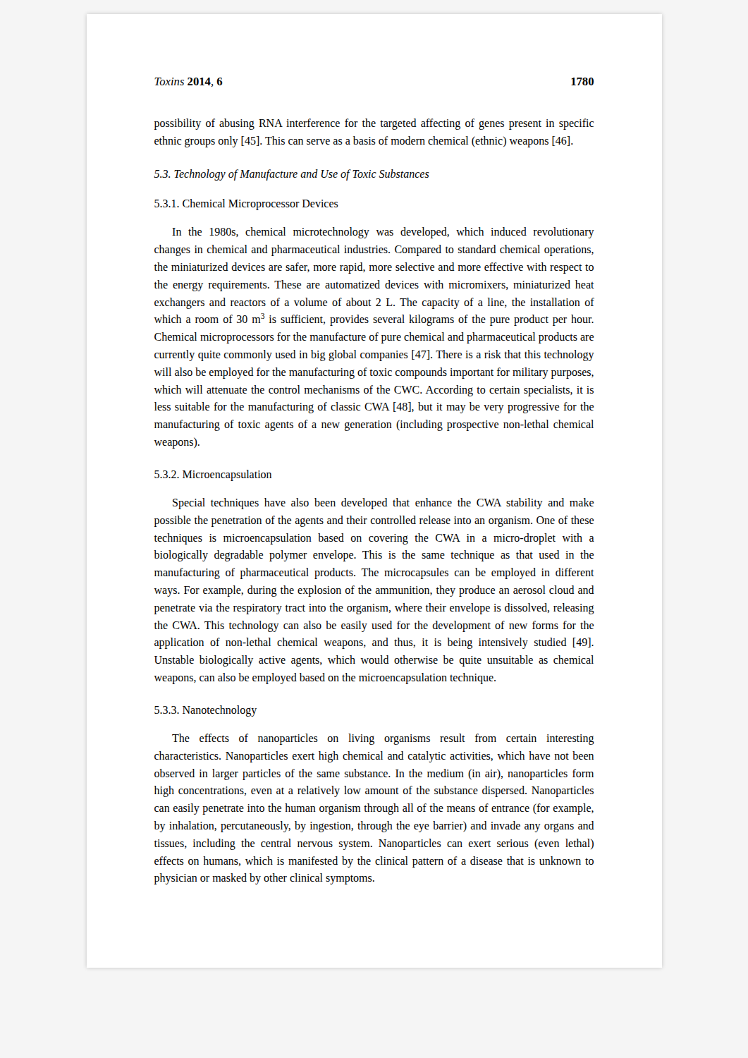Toxins 2014, 6 1780
possibility of abusing RNA interference for the targeted affecting of genes present in specific ethnic groups only [45]. This can serve as a basis of modern chemical (ethnic) weapons [46].
5.3. Technology of Manufacture and Use of Toxic Substances
5.3.1. Chemical Microprocessor Devices
In the 1980s, chemical microtechnology was developed, which induced revolutionary changes in chemical and pharmaceutical industries. Compared to standard chemical operations, the miniaturized devices are safer, more rapid, more selective and more effective with respect to the energy requirements. These are automatized devices with micromixers, miniaturized heat exchangers and reactors of a volume of about 2 L. The capacity of a line, the installation of which a room of 30 m3 is sufficient, provides several kilograms of the pure product per hour. Chemical microprocessors for the manufacture of pure chemical and pharmaceutical products are currently quite commonly used in big global companies [47]. There is a risk that this technology will also be employed for the manufacturing of toxic compounds important for military purposes, which will attenuate the control mechanisms of the CWC. According to certain specialists, it is less suitable for the manufacturing of classic CWA [48], but it may be very progressive for the manufacturing of toxic agents of a new generation (including prospective non-lethal chemical weapons).
5.3.2. Microencapsulation
Special techniques have also been developed that enhance the CWA stability and make possible the penetration of the agents and their controlled release into an organism. One of these techniques is microencapsulation based on covering the CWA in a micro-droplet with a biologically degradable polymer envelope. This is the same technique as that used in the manufacturing of pharmaceutical products. The microcapsules can be employed in different ways. For example, during the explosion of the ammunition, they produce an aerosol cloud and penetrate via the respiratory tract into the organism, where their envelope is dissolved, releasing the CWA. This technology can also be easily used for the development of new forms for the application of non-lethal chemical weapons, and thus, it is being intensively studied [49]. Unstable biologically active agents, which would otherwise be quite unsuitable as chemical weapons, can also be employed based on the microencapsulation technique.
5.3.3. Nanotechnology
The effects of nanoparticles on living organisms result from certain interesting characteristics. Nanoparticles exert high chemical and catalytic activities, which have not been observed in larger particles of the same substance. In the medium (in air), nanoparticles form high concentrations, even at a relatively low amount of the substance dispersed. Nanoparticles can easily penetrate into the human organism through all of the means of entrance (for example, by inhalation, percutaneously, by ingestion, through the eye barrier) and invade any organs and tissues, including the central nervous system. Nanoparticles can exert serious (even lethal) effects on humans, which is manifested by the clinical pattern of a disease that is unknown to physician or masked by other clinical symptoms.